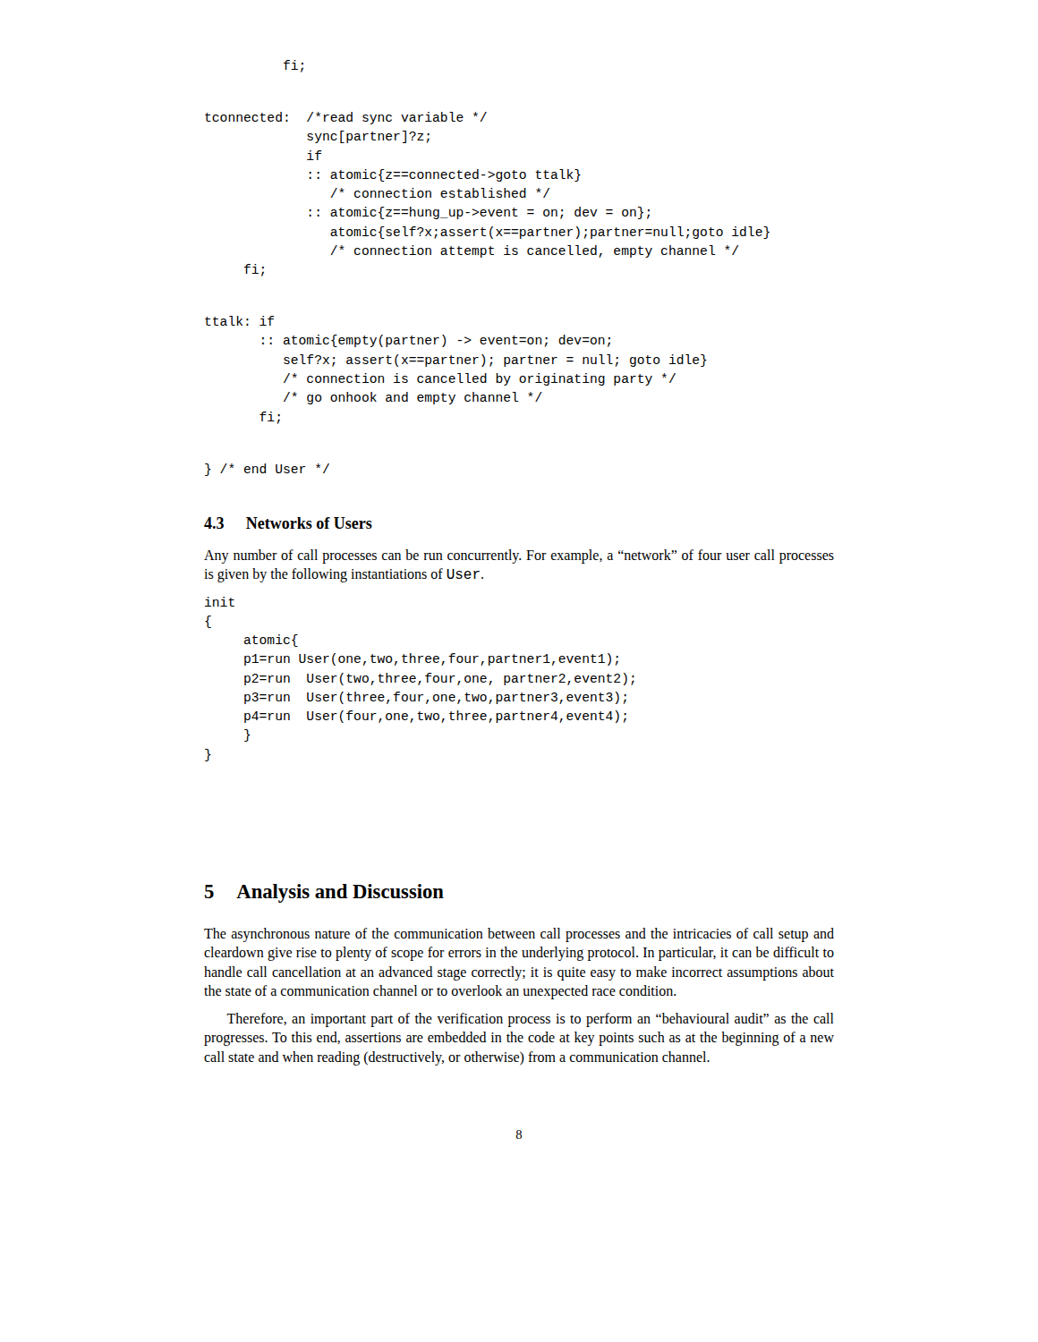fi;
tconnected:  /*read sync variable */
             sync[partner]?z;
             if
             :: atomic{z==connected->goto ttalk}
                /* connection established */
             :: atomic{z==hung_up->event = on; dev = on};
                atomic{self?x;assert(x==partner);partner=null;goto idle}
                /* connection attempt is cancelled, empty channel */
     fi;
ttalk: if
       :: atomic{empty(partner) -> event=on; dev=on;
          self?x; assert(x==partner); partner = null; goto idle}
          /* connection is cancelled by originating party */
          /* go onhook and empty channel */
       fi;
} /* end User */
4.3 Networks of Users
Any number of call processes can be run concurrently. For example, a “network” of four user call processes is given by the following instantiations of User.
init
{
     atomic{
     p1=run User(one,two,three,four,partner1,event1);
     p2=run  User(two,three,four,one, partner2,event2);
     p3=run  User(three,four,one,two,partner3,event3);
     p4=run  User(four,one,two,three,partner4,event4);
     }
}
5 Analysis and Discussion
The asynchronous nature of the communication between call processes and the intricacies of call setup and cleardown give rise to plenty of scope for errors in the underlying protocol. In particular, it can be difficult to handle call cancellation at an advanced stage correctly; it is quite easy to make incorrect assumptions about the state of a communication channel or to overlook an unexpected race condition.
Therefore, an important part of the verification process is to perform an “behavioural audit” as the call progresses. To this end, assertions are embedded in the code at key points such as at the beginning of a new call state and when reading (destructively, or otherwise) from a communication channel.
8